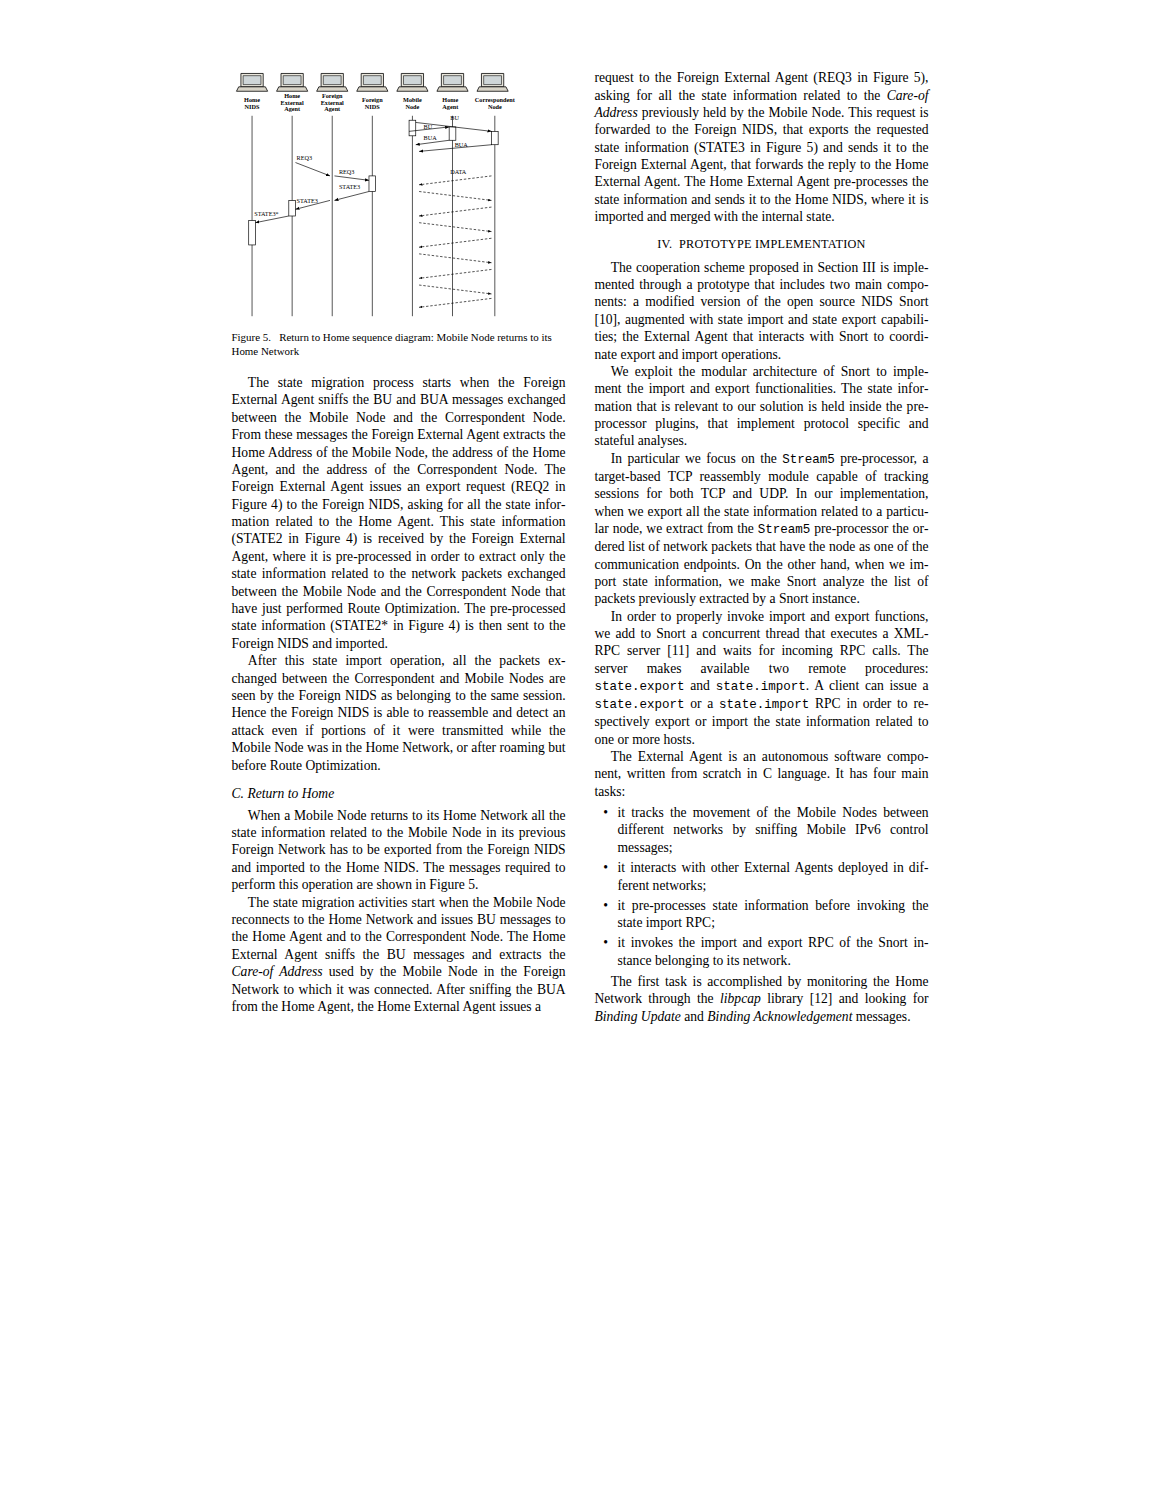Home NIDS Home External Agent Foreign External Agent Foreign NIDS Mobile Node Home Agent Correspondent Node BU BU BUA BUA REQ3 REQ3 DATA STATE3 STATE3 STATE3*
Figure 5. Return to Home sequence diagram: Mobile Node returns to its Home Network
The state migration process starts when the Foreign External Agent sniffs the BU and BUA messages exchanged between the Mobile Node and the Correspondent Node. From these messages the Foreign External Agent extracts the Home Address of the Mobile Node, the address of the Home Agent, and the address of the Correspondent Node. The Foreign External Agent issues an export request (REQ2 in Figure 4) to the Foreign NIDS, asking for all the state information related to the Home Agent. This state information (STATE2 in Figure 4) is received by the Foreign External Agent, where it is pre-processed in order to extract only the state information related to the network packets exchanged between the Mobile Node and the Correspondent Node that have just performed Route Optimization. The pre-processed state information (STATE2* in Figure 4) is then sent to the Foreign NIDS and imported.
After this state import operation, all the packets exchanged between the Correspondent and Mobile Nodes are seen by the Foreign NIDS as belonging to the same session. Hence the Foreign NIDS is able to reassemble and detect an attack even if portions of it were transmitted while the Mobile Node was in the Home Network, or after roaming but before Route Optimization.
C. Return to Home
When a Mobile Node returns to its Home Network all the state information related to the Mobile Node in its previous Foreign Network has to be exported from the Foreign NIDS and imported to the Home NIDS. The messages required to perform this operation are shown in Figure 5.
The state migration activities start when the Mobile Node reconnects to the Home Network and issues BU messages to the Home Agent and to the Correspondent Node. The Home External Agent sniffs the BU messages and extracts the Care-of Address used by the Mobile Node in the Foreign Network to which it was connected. After sniffing the BUA from the Home Agent, the Home External Agent issues a
request to the Foreign External Agent (REQ3 in Figure 5), asking for all the state information related to the Care-of Address previously held by the Mobile Node. This request is forwarded to the Foreign NIDS, that exports the requested state information (STATE3 in Figure 5) and sends it to the Foreign External Agent, that forwards the reply to the Home External Agent. The Home External Agent pre-processes the state information and sends it to the Home NIDS, where it is imported and merged with the internal state.
IV. Prototype implementation
The cooperation scheme proposed in Section III is implemented through a prototype that includes two main components: a modified version of the open source NIDS Snort [10], augmented with state import and state export capabilities; the External Agent that interacts with Snort to coordinate export and import operations.
We exploit the modular architecture of Snort to implement the import and export functionalities. The state information that is relevant to our solution is held inside the pre-processor plugins, that implement protocol specific and stateful analyses.
In particular we focus on the Stream5 pre-processor, a target-based TCP reassembly module capable of tracking sessions for both TCP and UDP. In our implementation, when we export all the state information related to a particular node, we extract from the Stream5 pre-processor the ordered list of network packets that have the node as one of the communication endpoints. On the other hand, when we import state information, we make Snort analyze the list of packets previously extracted by a Snort instance.
In order to properly invoke import and export functions, we add to Snort a concurrent thread that executes a XML-RPC server [11] and waits for incoming RPC calls. The server makes available two remote procedures: state.export and state.import. A client can issue a state.export or a state.import RPC in order to respectively export or import the state information related to one or more hosts.
The External Agent is an autonomous software component, written from scratch in C language. It has four main tasks:
it tracks the movement of the Mobile Nodes between different networks by sniffing Mobile IPv6 control messages;
it interacts with other External Agents deployed in different networks;
it pre-processes state information before invoking the state import RPC;
it invokes the import and export RPC of the Snort instance belonging to its network.
The first task is accomplished by monitoring the Home Network through the libpcap library [12] and looking for Binding Update and Binding Acknowledgement messages.